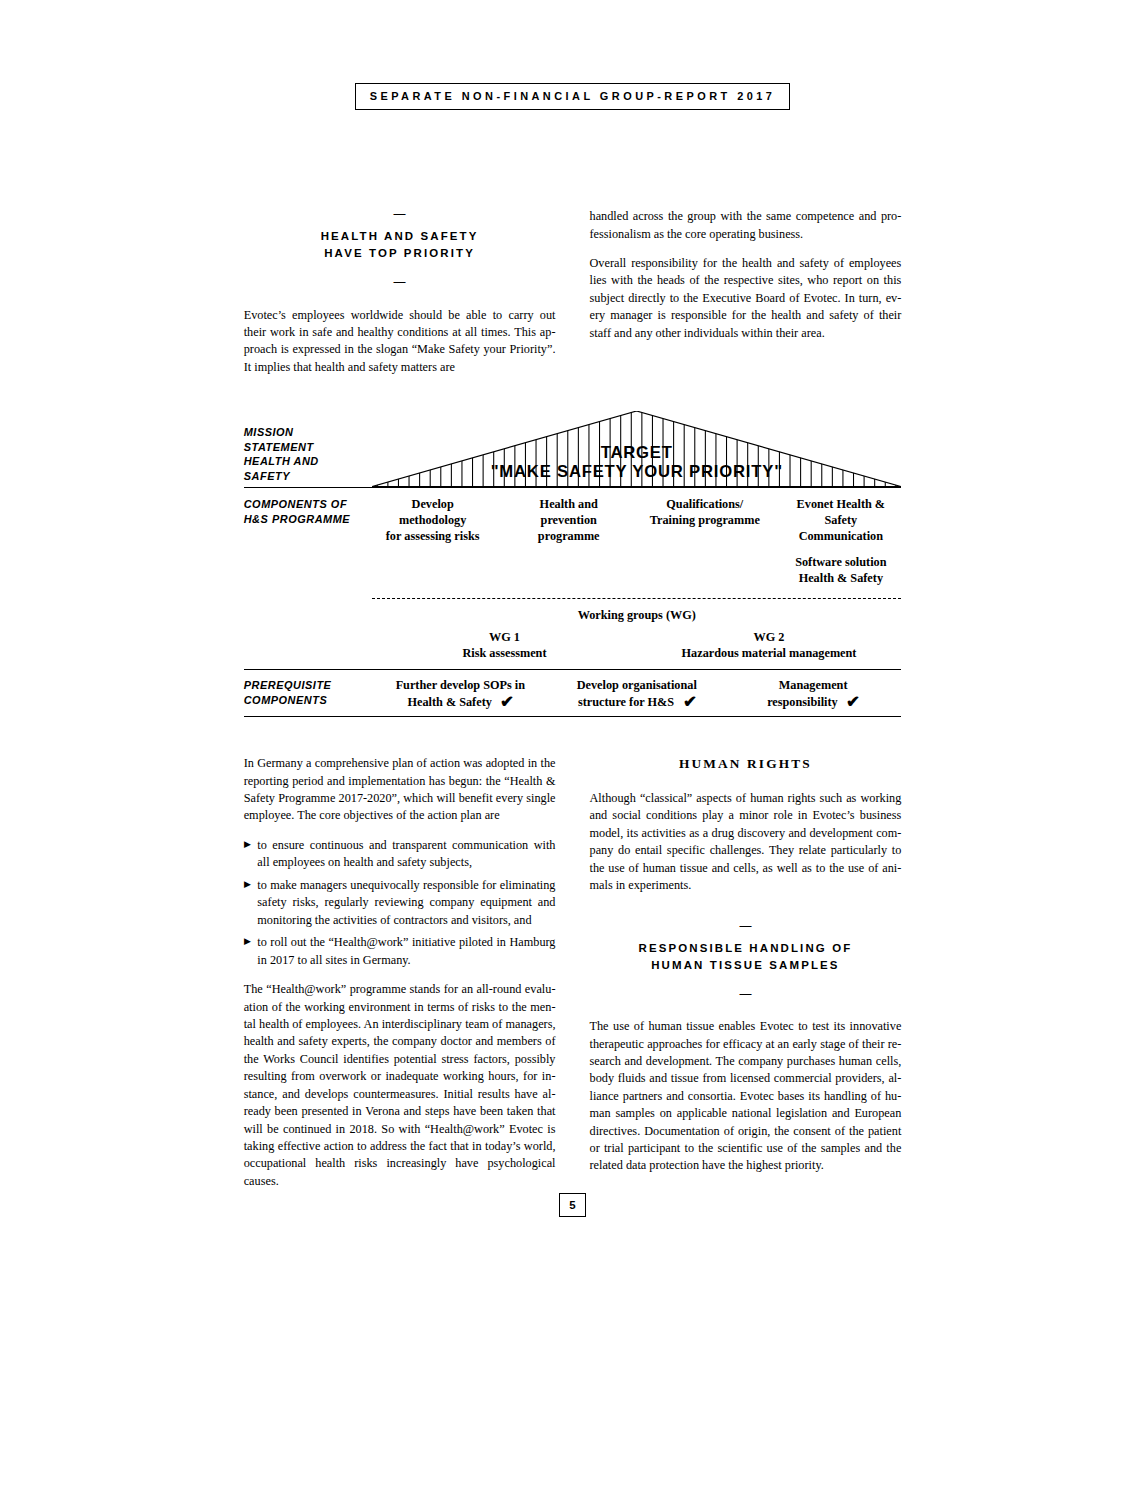SEPARATE NON-FINANCIAL GROUP-REPORT 2017
—
HEALTH AND SAFETY
HAVE TOP PRIORITY
—
Evotec’s employees worldwide should be able to carry out their work in safe and healthy conditions at all times. This approach is expressed in the slogan “Make Safety your Priority”. It implies that health and safety matters are
handled across the group with the same competence and professionalism as the core operating business.
Overall responsibility for the health and safety of employees lies with the heads of the respective sites, who report on this subject directly to the Executive Board of Evotec. In turn, every manager is responsible for the health and safety of their staff and any other individuals within their area.
Mission statement
Health and safety
TARGET "MAKE SAFETY YOUR PRIORITY"
Components of
H&S programme
Develop
methodology
for assessing risks
Health and prevention
programme
Qualifications/
Training programme
Evonet Health & Safety
Communication
Software solution
Health & Safety
Working groups (WG)
WG 1
Risk assessment
WG 2
Hazardous material management
Prerequisite
components
Further develop SOPs in
Health & Safety ✔
Develop organisational
structure for H&S ✔
Management
responsibility ✔
In Germany a comprehensive plan of action was adopted in the reporting period and implementation has begun: the “Health & Safety Programme 2017-2020”, which will benefit every single employee. The core objectives of the action plan are
▶ to ensure continuous and transparent communication with all employees on health and safety subjects,
▶ to make managers unequivocally responsible for eliminating safety risks, regularly reviewing company equipment and monitoring the activities of contractors and visitors, and
▶ to roll out the “Health@work” initiative piloted in Hamburg in 2017 to all sites in Germany.
The “Health@work” programme stands for an all-round evaluation of the working environment in terms of risks to the mental health of employees. An interdisciplinary team of managers, health and safety experts, the company doctor and members of the Works Council identifies potential stress factors, possibly resulting from overwork or inadequate working hours, for instance, and develops countermeasures. Initial results have already been presented in Verona and steps have been taken that will be continued in 2018. So with “Health@work” Evotec is taking effective action to address the fact that in today’s world, occupational health risks increasingly have psychological causes.
HUMAN RIGHTS
Although “classical” aspects of human rights such as working and social conditions play a minor role in Evotec’s business model, its activities as a drug discovery and development company do entail specific challenges. They relate particularly to the use of human tissue and cells, as well as to the use of animals in experiments.
—
RESPONSIBLE HANDLING OF
HUMAN TISSUE SAMPLES
—
The use of human tissue enables Evotec to test its innovative therapeutic approaches for efficacy at an early stage of their research and development. The company purchases human cells, body fluids and tissue from licensed commercial providers, alliance partners and consortia. Evotec bases its handling of human samples on applicable national legislation and European directives. Documentation of origin, the consent of the patient or trial participant to the scientific use of the samples and the related data protection have the highest priority.
5